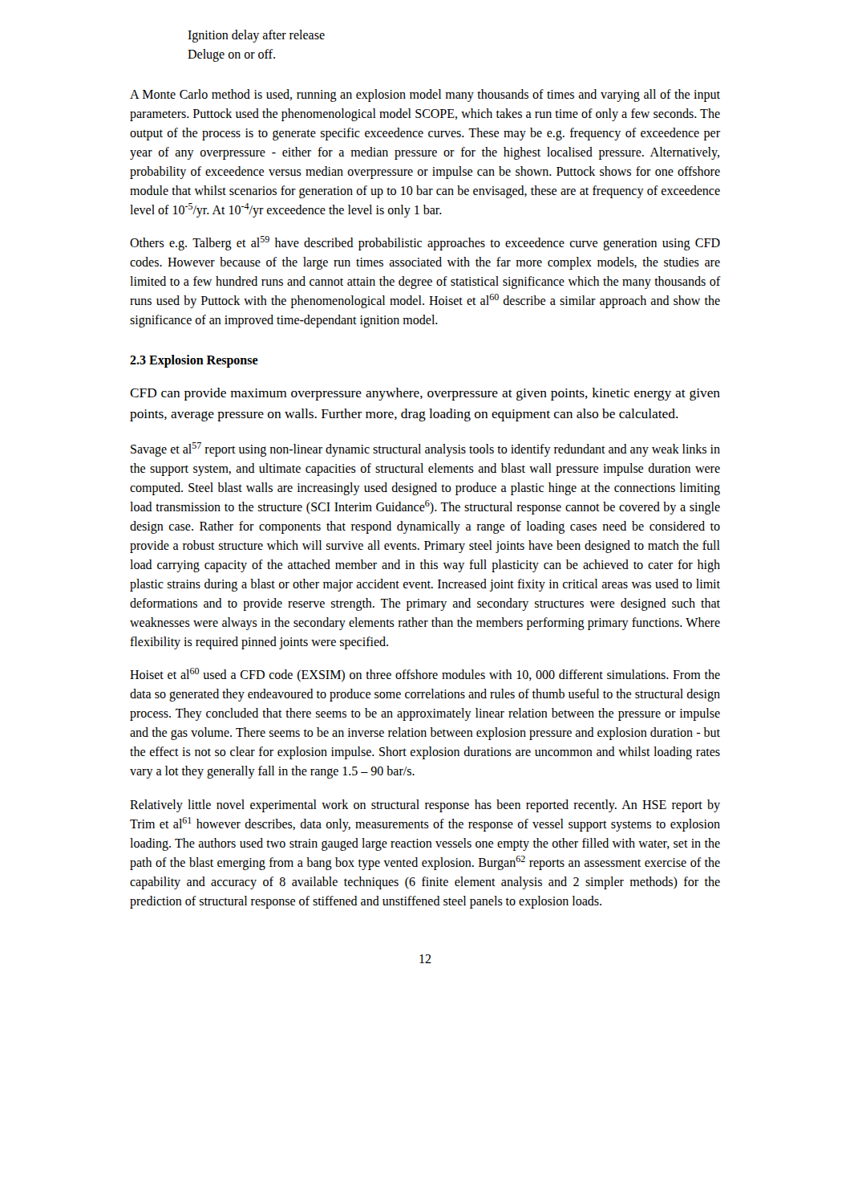Ignition delay after release
Deluge on or off.
A Monte Carlo method is used, running an explosion model many thousands of times and varying all of the input parameters. Puttock used the phenomenological model SCOPE, which takes a run time of only a few seconds. The output of the process is to generate specific exceedence curves. These may be e.g. frequency of exceedence per year of any overpressure - either for a median pressure or for the highest localised pressure. Alternatively, probability of exceedence versus median overpressure or impulse can be shown. Puttock shows for one offshore module that whilst scenarios for generation of up to 10 bar can be envisaged, these are at frequency of exceedence level of 10-5/yr. At 10-4/yr exceedence the level is only 1 bar.
Others e.g. Talberg et al59 have described probabilistic approaches to exceedence curve generation using CFD codes. However because of the large run times associated with the far more complex models, the studies are limited to a few hundred runs and cannot attain the degree of statistical significance which the many thousands of runs used by Puttock with the phenomenological model. Hoiset et al60 describe a similar approach and show the significance of an improved time-dependant ignition model.
2.3 Explosion Response
CFD can provide maximum overpressure anywhere, overpressure at given points, kinetic energy at given points, average pressure on walls. Further more, drag loading on equipment can also be calculated.
Savage et al57 report using non-linear dynamic structural analysis tools to identify redundant and any weak links in the support system, and ultimate capacities of structural elements and blast wall pressure impulse duration were computed. Steel blast walls are increasingly used designed to produce a plastic hinge at the connections limiting load transmission to the structure (SCI Interim Guidance6). The structural response cannot be covered by a single design case. Rather for components that respond dynamically a range of loading cases need be considered to provide a robust structure which will survive all events. Primary steel joints have been designed to match the full load carrying capacity of the attached member and in this way full plasticity can be achieved to cater for high plastic strains during a blast or other major accident event. Increased joint fixity in critical areas was used to limit deformations and to provide reserve strength. The primary and secondary structures were designed such that weaknesses were always in the secondary elements rather than the members performing primary functions. Where flexibility is required pinned joints were specified.
Hoiset et al60 used a CFD code (EXSIM) on three offshore modules with 10, 000 different simulations. From the data so generated they endeavoured to produce some correlations and rules of thumb useful to the structural design process. They concluded that there seems to be an approximately linear relation between the pressure or impulse and the gas volume. There seems to be an inverse relation between explosion pressure and explosion duration - but the effect is not so clear for explosion impulse. Short explosion durations are uncommon and whilst loading rates vary a lot they generally fall in the range 1.5 – 90 bar/s.
Relatively little novel experimental work on structural response has been reported recently. An HSE report by Trim et al61 however describes, data only, measurements of the response of vessel support systems to explosion loading. The authors used two strain gauged large reaction vessels one empty the other filled with water, set in the path of the blast emerging from a bang box type vented explosion. Burgan62 reports an assessment exercise of the capability and accuracy of 8 available techniques (6 finite element analysis and 2 simpler methods) for the prediction of structural response of stiffened and unstiffened steel panels to explosion loads.
12